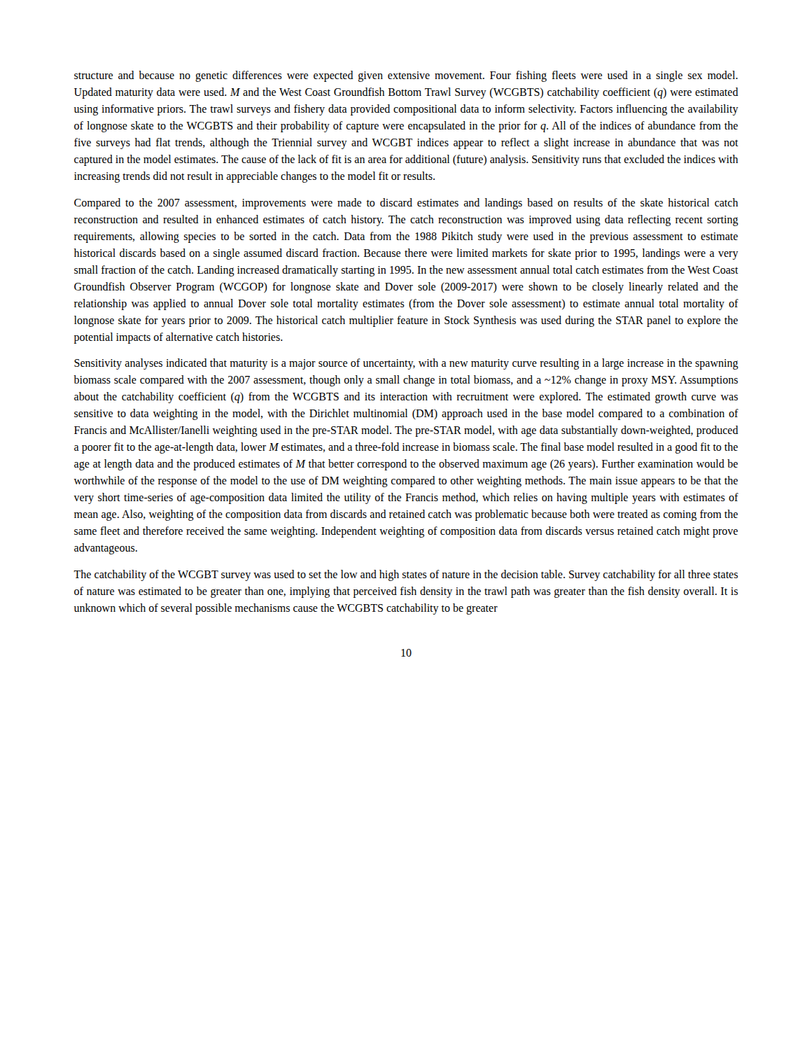structure and because no genetic differences were expected given extensive movement. Four fishing fleets were used in a single sex model. Updated maturity data were used. M and the West Coast Groundfish Bottom Trawl Survey (WCGBTS) catchability coefficient (q) were estimated using informative priors. The trawl surveys and fishery data provided compositional data to inform selectivity. Factors influencing the availability of longnose skate to the WCGBTS and their probability of capture were encapsulated in the prior for q. All of the indices of abundance from the five surveys had flat trends, although the Triennial survey and WCGBT indices appear to reflect a slight increase in abundance that was not captured in the model estimates. The cause of the lack of fit is an area for additional (future) analysis. Sensitivity runs that excluded the indices with increasing trends did not result in appreciable changes to the model fit or results.
Compared to the 2007 assessment, improvements were made to discard estimates and landings based on results of the skate historical catch reconstruction and resulted in enhanced estimates of catch history. The catch reconstruction was improved using data reflecting recent sorting requirements, allowing species to be sorted in the catch. Data from the 1988 Pikitch study were used in the previous assessment to estimate historical discards based on a single assumed discard fraction. Because there were limited markets for skate prior to 1995, landings were a very small fraction of the catch. Landing increased dramatically starting in 1995. In the new assessment annual total catch estimates from the West Coast Groundfish Observer Program (WCGOP) for longnose skate and Dover sole (2009-2017) were shown to be closely linearly related and the relationship was applied to annual Dover sole total mortality estimates (from the Dover sole assessment) to estimate annual total mortality of longnose skate for years prior to 2009. The historical catch multiplier feature in Stock Synthesis was used during the STAR panel to explore the potential impacts of alternative catch histories.
Sensitivity analyses indicated that maturity is a major source of uncertainty, with a new maturity curve resulting in a large increase in the spawning biomass scale compared with the 2007 assessment, though only a small change in total biomass, and a ~12% change in proxy MSY. Assumptions about the catchability coefficient (q) from the WCGBTS and its interaction with recruitment were explored. The estimated growth curve was sensitive to data weighting in the model, with the Dirichlet multinomial (DM) approach used in the base model compared to a combination of Francis and McAllister/Ianelli weighting used in the pre-STAR model. The pre-STAR model, with age data substantially down-weighted, produced a poorer fit to the age-at-length data, lower M estimates, and a three-fold increase in biomass scale. The final base model resulted in a good fit to the age at length data and the produced estimates of M that better correspond to the observed maximum age (26 years). Further examination would be worthwhile of the response of the model to the use of DM weighting compared to other weighting methods. The main issue appears to be that the very short time-series of age-composition data limited the utility of the Francis method, which relies on having multiple years with estimates of mean age. Also, weighting of the composition data from discards and retained catch was problematic because both were treated as coming from the same fleet and therefore received the same weighting. Independent weighting of composition data from discards versus retained catch might prove advantageous.
The catchability of the WCGBT survey was used to set the low and high states of nature in the decision table. Survey catchability for all three states of nature was estimated to be greater than one, implying that perceived fish density in the trawl path was greater than the fish density overall. It is unknown which of several possible mechanisms cause the WCGBTS catchability to be greater
10